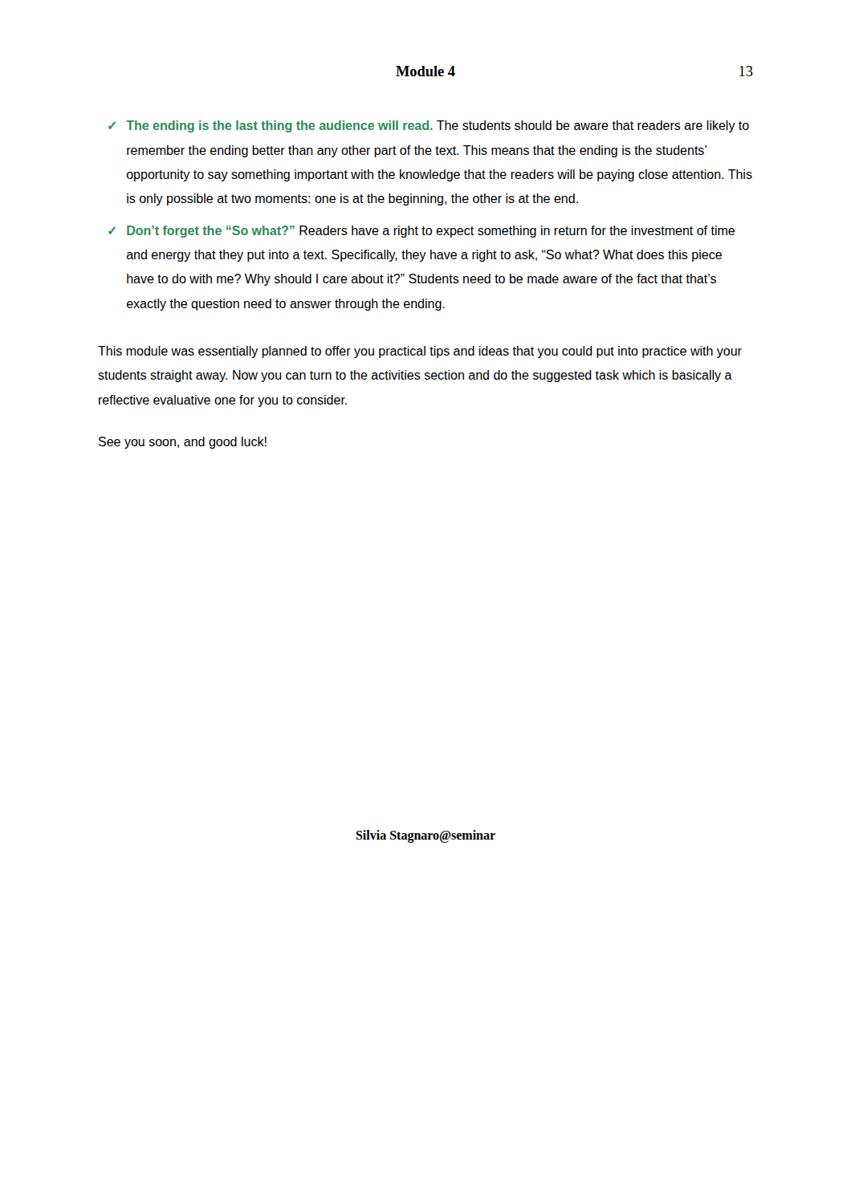Module 4
13
The ending is the last thing the audience will read. The students should be aware that readers are likely to remember the ending better than any other part of the text. This means that the ending is the students’ opportunity to say something important with the knowledge that the readers will be paying close attention. This is only possible at two moments: one is at the beginning, the other is at the end.
Don’t forget the “So what?” Readers have a right to expect something in return for the investment of time and energy that they put into a text. Specifically, they have a right to ask, “So what? What does this piece have to do with me? Why should I care about it?” Students need to be made aware of the fact that that’s exactly the question need to answer through the ending.
This module was essentially planned to offer you practical tips and ideas that you could put into practice with your students straight away. Now you can turn to the activities section and do the suggested task which is basically a reflective evaluative one for you to consider.
See you soon, and good luck!
Silvia Stagnaro@seminar